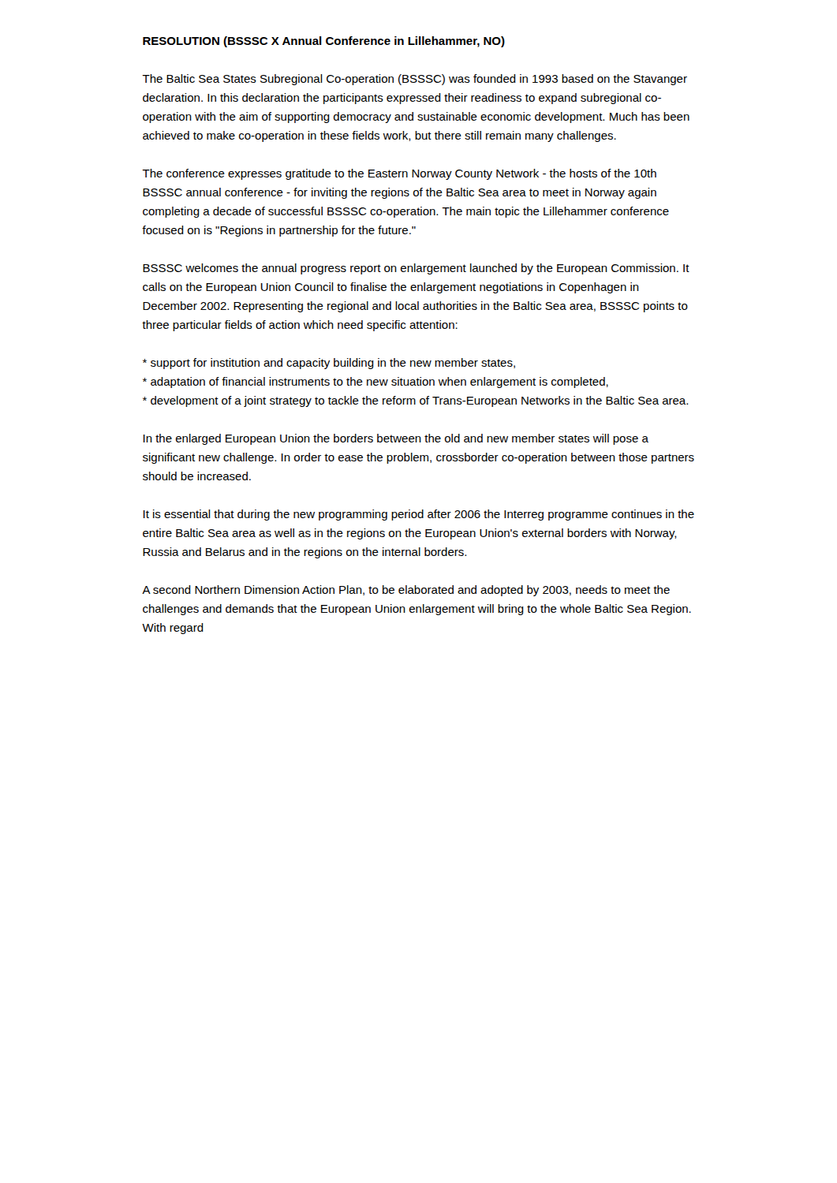RESOLUTION (BSSSC X Annual Conference in Lillehammer, NO)
The Baltic Sea States Subregional Co-operation (BSSSC) was founded in 1993 based on the Stavanger declaration. In this declaration the participants expressed their readiness to expand subregional co-operation with the aim of supporting democracy and sustainable economic development. Much has been achieved to make co-operation in these fields work, but there still remain many challenges.
The conference expresses gratitude to the Eastern Norway County Network - the hosts of the 10th BSSSC annual conference - for inviting the regions of the Baltic Sea area to meet in Norway again completing a decade of successful BSSSC co-operation. The main topic the Lillehammer conference focused on is "Regions in partnership for the future."
BSSSC welcomes the annual progress report on enlargement launched by the European Commission. It calls on the European Union Council to finalise the enlargement negotiations in Copenhagen in December 2002. Representing the regional and local authorities in the Baltic Sea area, BSSSC points to three particular fields of action which need specific attention:
support for institution and capacity building in the new member states,
adaptation of financial instruments to the new situation when enlargement is completed,
development of a joint strategy to tackle the reform of Trans-European Networks in the Baltic Sea area.
In the enlarged European Union the borders between the old and new member states will pose a significant new challenge. In order to ease the problem, crossborder co-operation between those partners should be increased.
It is essential that during the new programming period after 2006 the Interreg programme continues in the entire Baltic Sea area as well as in the regions on the European Union's external borders with Norway, Russia and Belarus and in the regions on the internal borders.
A second Northern Dimension Action Plan, to be elaborated and adopted by 2003, needs to meet the challenges and demands that the European Union enlargement will bring to the whole Baltic Sea Region. With regard